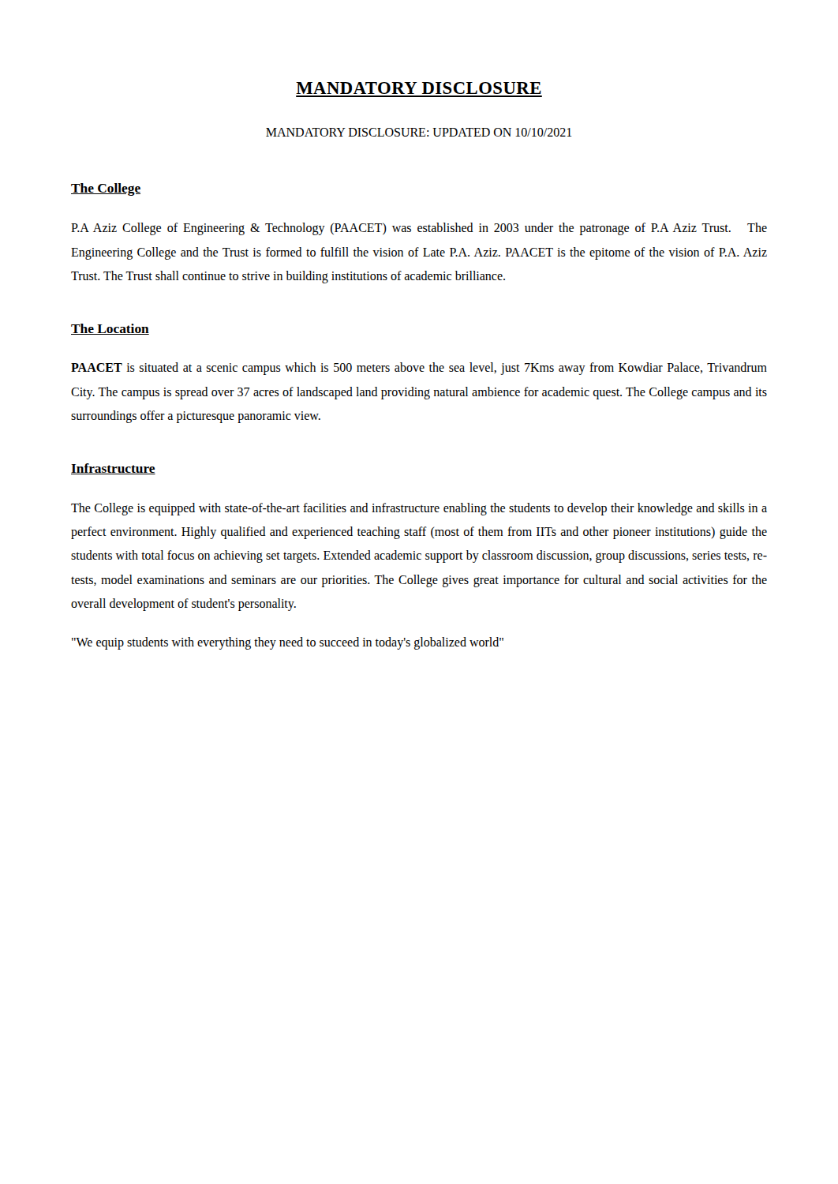MANDATORY DISCLOSURE
MANDATORY DISCLOSURE: UPDATED ON 10/10/2021
The College
P.A Aziz College of Engineering & Technology (PAACET) was established in 2003 under the patronage of P.A Aziz Trust. The Engineering College and the Trust is formed to fulfill the vision of Late P.A. Aziz. PAACET is the epitome of the vision of P.A. Aziz Trust. The Trust shall continue to strive in building institutions of academic brilliance.
The Location
PAACET is situated at a scenic campus which is 500 meters above the sea level, just 7Kms away from Kowdiar Palace, Trivandrum City. The campus is spread over 37 acres of landscaped land providing natural ambience for academic quest. The College campus and its surroundings offer a picturesque panoramic view.
Infrastructure
The College is equipped with state-of-the-art facilities and infrastructure enabling the students to develop their knowledge and skills in a perfect environment. Highly qualified and experienced teaching staff (most of them from IITs and other pioneer institutions) guide the students with total focus on achieving set targets. Extended academic support by classroom discussion, group discussions, series tests, re-tests, model examinations and seminars are our priorities. The College gives great importance for cultural and social activities for the overall development of student's personality.
"We equip students with everything they need to succeed in today's globalized world"